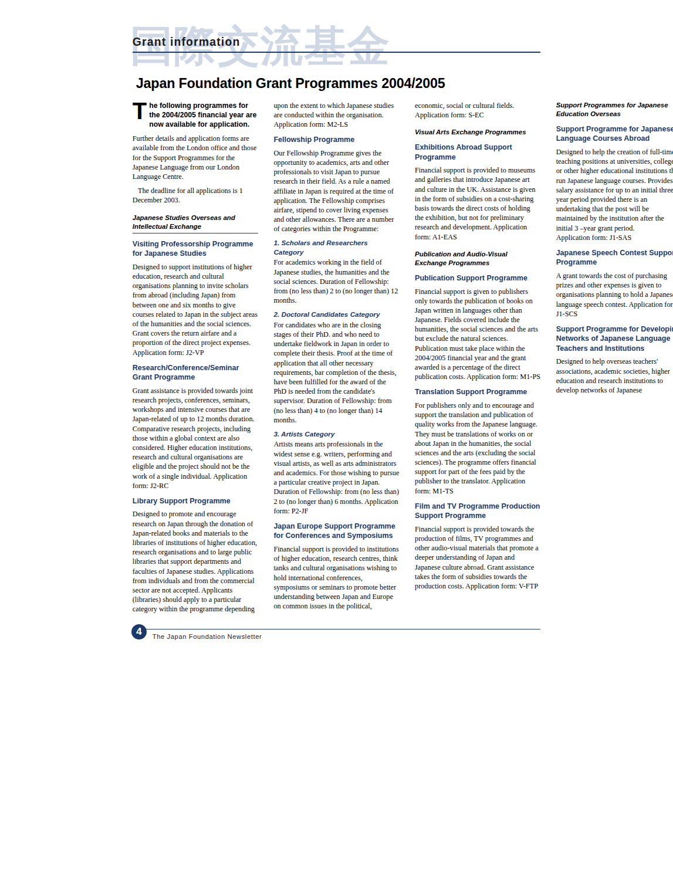国際交流基金
Grant information
Japan Foundation Grant Programmes 2004/2005
The following programmes for the 2004/2005 financial year are now available for application.
Further details and application forms are available from the London office and those for the Support Programmes for the Japanese Language from our London Language Centre.
The deadline for all applications is 1 December 2003.
Japanese Studies Overseas and Intellectual Exchange
Visiting Professorship Programme for Japanese Studies
Designed to support institutions of higher education, research and cultural organisations planning to invite scholars from abroad (including Japan) from between one and six months to give courses related to Japan in the subject areas of the humanities and the social sciences. Grant covers the return airfare and a proportion of the direct project expenses. Application form: J2-VP
Research/Conference/Seminar Grant Programme
Grant assistance is provided towards joint research projects, conferences, seminars, workshops and intensive courses that are Japan-related of up to 12 months duration. Comparative research projects, including those within a global context are also considered. Higher education institutions, research and cultural organisations are eligible and the project should not be the work of a single individual. Application form: J2-RC
Library Support Programme
Designed to promote and encourage research on Japan through the donation of Japan-related books and materials to the libraries of institutions of higher education, research organisations and to large public libraries that support departments and faculties of Japanese studies. Applications from individuals and from the commercial sector are not accepted. Applicants (libraries) should apply to a particular category within the programme depending upon the extent to which Japanese studies are conducted within the organisation. Application form: M2-LS
Fellowship Programme
Our Fellowship Programme gives the opportunity to academics, arts and other professionals to visit Japan to pursue research in their field. As a rule a named affiliate in Japan is required at the time of application. The Fellowship comprises airfare, stipend to cover living expenses and other allowances. There are a number of categories within the Programme:
1. Scholars and Researchers Category
For academics working in the field of Japanese studies, the humanities and the social sciences. Duration of Fellowship: from (no less than) 2 to (no longer than) 12 months.
2. Doctoral Candidates Category
For candidates who are in the closing stages of their PhD. and who need to undertake fieldwork in Japan in order to complete their thesis. Proof at the time of application that all other necessary requirements, bar completion of the thesis, have been fulfilled for the award of the PhD is needed from the candidate's supervisor. Duration of Fellowship: from (no less than) 4 to (no longer than) 14 months.
3. Artists Category
Artists means arts professionals in the widest sense e.g. writers, performing and visual artists, as well as arts administrators and academics. For those wishing to pursue a particular creative project in Japan. Duration of Fellowship: from (no less than) 2 to (no longer than) 6 months. Application form: P2-JF
Japan Europe Support Programme for Conferences and Symposiums
Financial support is provided to institutions of higher education, research centres, think tanks and cultural organisations wishing to hold international conferences, symposiums or seminars to promote better understanding between Japan and Europe on common issues in the political, economic, social or cultural fields. Application form: S-EC
Visual Arts Exchange Programmes
Exhibitions Abroad Support Programme
Financial support is provided to museums and galleries that introduce Japanese art and culture in the UK. Assistance is given in the form of subsidies on a cost-sharing basis towards the direct costs of holding the exhibition, but not for preliminary research and development. Application form: A1-EAS
Publication and Audio-Visual Exchange Programmes
Publication Support Programme
Financial support is given to publishers only towards the publication of books on Japan written in languages other than Japanese. Fields covered include the humanities, the social sciences and the arts but exclude the natural sciences. Publication must take place within the 2004/2005 financial year and the grant awarded is a percentage of the direct publication costs. Application form: M1-PS
Translation Support Programme
For publishers only and to encourage and support the translation and publication of quality works from the Japanese language. They must be translations of works on or about Japan in the humanities, the social sciences and the arts (excluding the social sciences). The programme offers financial support for part of the fees paid by the publisher to the translator. Application form: M1-TS
Film and TV Programme Production Support Programme
Financial support is provided towards the production of films, TV programmes and other audio-visual materials that promote a deeper understanding of Japan and Japanese culture abroad. Grant assistance takes the form of subsidies towards the production costs. Application form: V-FTP
Support Programmes for Japanese Education Overseas
Support Programme for Japanese Language Courses Abroad
Designed to help the creation of full-time teaching positions at universities, colleges or other higher educational institutions that run Japanese language courses. Provides salary assistance for up to an initial three-year period provided there is an undertaking that the post will be maintained by the institution after the initial 3 –year grant period.
Application form: J1-SAS
Japanese Speech Contest Support Programme
A grant towards the cost of purchasing prizes and other expenses is given to organisations planning to hold a Japanese language speech contest. Application form: J1-SCS
Support Programme for Developing Networks of Japanese Language Teachers and Institutions
Designed to help overseas teachers' associations, academic societies, higher education and research institutions to develop networks of Japanese
4
The Japan Foundation Newsletter